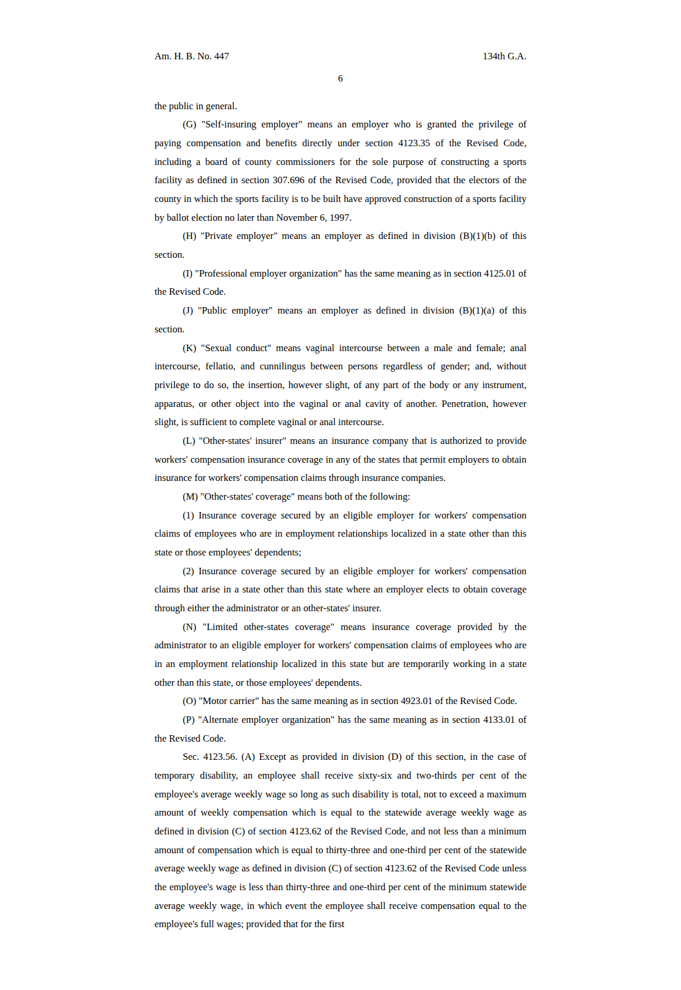Am. H. B. No. 447
134th G.A.
6
the public in general.
(G) "Self-insuring employer" means an employer who is granted the privilege of paying compensation and benefits directly under section 4123.35 of the Revised Code, including a board of county commissioners for the sole purpose of constructing a sports facility as defined in section 307.696 of the Revised Code, provided that the electors of the county in which the sports facility is to be built have approved construction of a sports facility by ballot election no later than November 6, 1997.
(H) "Private employer" means an employer as defined in division (B)(1)(b) of this section.
(I) "Professional employer organization" has the same meaning as in section 4125.01 of the Revised Code.
(J) "Public employer" means an employer as defined in division (B)(1)(a) of this section.
(K) "Sexual conduct" means vaginal intercourse between a male and female; anal intercourse, fellatio, and cunnilingus between persons regardless of gender; and, without privilege to do so, the insertion, however slight, of any part of the body or any instrument, apparatus, or other object into the vaginal or anal cavity of another. Penetration, however slight, is sufficient to complete vaginal or anal intercourse.
(L) "Other-states' insurer" means an insurance company that is authorized to provide workers' compensation insurance coverage in any of the states that permit employers to obtain insurance for workers' compensation claims through insurance companies.
(M) "Other-states' coverage" means both of the following:
(1) Insurance coverage secured by an eligible employer for workers' compensation claims of employees who are in employment relationships localized in a state other than this state or those employees' dependents;
(2) Insurance coverage secured by an eligible employer for workers' compensation claims that arise in a state other than this state where an employer elects to obtain coverage through either the administrator or an other-states' insurer.
(N) "Limited other-states coverage" means insurance coverage provided by the administrator to an eligible employer for workers' compensation claims of employees who are in an employment relationship localized in this state but are temporarily working in a state other than this state, or those employees' dependents.
(O) "Motor carrier" has the same meaning as in section 4923.01 of the Revised Code.
(P) "Alternate employer organization" has the same meaning as in section 4133.01 of the Revised Code.
Sec. 4123.56. (A) Except as provided in division (D) of this section, in the case of temporary disability, an employee shall receive sixty-six and two-thirds per cent of the employee's average weekly wage so long as such disability is total, not to exceed a maximum amount of weekly compensation which is equal to the statewide average weekly wage as defined in division (C) of section 4123.62 of the Revised Code, and not less than a minimum amount of compensation which is equal to thirty-three and one-third per cent of the statewide average weekly wage as defined in division (C) of section 4123.62 of the Revised Code unless the employee's wage is less than thirty-three and one-third per cent of the minimum statewide average weekly wage, in which event the employee shall receive compensation equal to the employee's full wages; provided that for the first